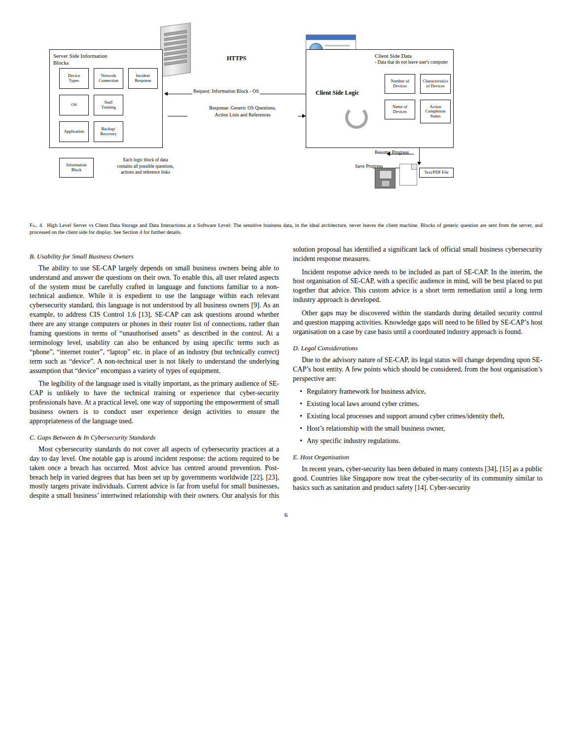HTTPS
Server Side Information
Blocks
Device
Types
Network
Connection
Incident
Response
OS
Staff
Training
Application
Backup/
Recovery
Information
Block
Each logic block of data
contains all possible questions,
actions and reference links
Client Side Data
- Data that do not leave user's computer
Client Side Logic
Number of
Devices
Characteristics
of Devices
Name of
Devices
Action
Completion
Status
Request: Information Block - OS
Response: Generic OS Questions,
Action Lists and References
Resume Progress
Save Progress
Text/PDF File
Fig. 4. High Level Server vs Client Data Storage and Data Interactions at a Software Level: The sensitive business data, in the ideal architecture, never leaves the client machine. Blocks of generic question are sent from the server, and processed on the client side for display. See Section 4 for further details.
B. Usability for Small Business Owners
The ability to use SE-CAP largely depends on small business owners being able to understand and answer the questions on their own. To enable this, all user related aspects of the system must be carefully crafted in language and functions familiar to a non-technical audience. While it is expedient to use the language within each relevant cybersecurity standard, this language is not understood by all business owners [9]. As an example, to address CIS Control 1.6 [13], SE-CAP can ask questions around whether there are any strange computers or phones in their router list of connections, rather than framing questions in terms of “unauthorised assets” as described in the control. At a terminology level, usability can also be enhanced by using specific terms such as “phone”, “internet router”, “laptop” etc. in place of an industry (but technically correct) term such as “device”. A non-technical user is not likely to understand the underlying assumption that “device” encompass a variety of types of equipment.
The legibility of the language used is vitally important, as the primary audience of SE-CAP is unlikely to have the technical training or experience that cyber-security professionals have. At a practical level, one way of supporting the empowerment of small business owners is to conduct user experience design activities to ensure the appropriateness of the language used.
C. Gaps Between & In Cybersecurity Standards
Most cybersecurity standards do not cover all aspects of cybersecurity practices at a day to day level. One notable gap is around incident response: the actions required to be taken once a breach has occurred. Most advice has centred around prevention. Post-breach help in varied degrees that has been set up by governments worldwide [22], [23], mostly targets private individuals. Current advice is far from useful for small businesses, despite a small business’ intertwined relationship with their owners. Our analysis for this solution proposal has identified a significant lack of official small business cybersecurity incident response measures.
Incident response advice needs to be included as part of SE-CAP. In the interim, the host organisation of SE-CAP, with a specific audience in mind, will be best placed to put together that advice. This custom advice is a short term remediation until a long term industry approach is developed.
Other gaps may be discovered within the standards during detailed security control and question mapping activities. Knowledge gaps will need to be filled by SE-CAP’s host organisation on a case by case basis until a coordinated industry approach is found.
D. Legal Considerations
Due to the advisory nature of SE-CAP, its legal status will change depending upon SE-CAP’s host entity. A few points which should be considered, from the host organisation’s perspective are:
Regulatory framework for business advice,
Existing local laws around cyber crimes,
Existing local processes and support around cyber crimes/identity theft,
Host’s relationship with the small business owner,
Any specific industry regulations.
E. Host Organisation
In recent years, cyber-security has been debated in many contexts [34], [15] as a public good. Countries like Singapore now treat the cyber-security of its community similar to basics such as sanitation and product safety [14]. Cyber-security
6